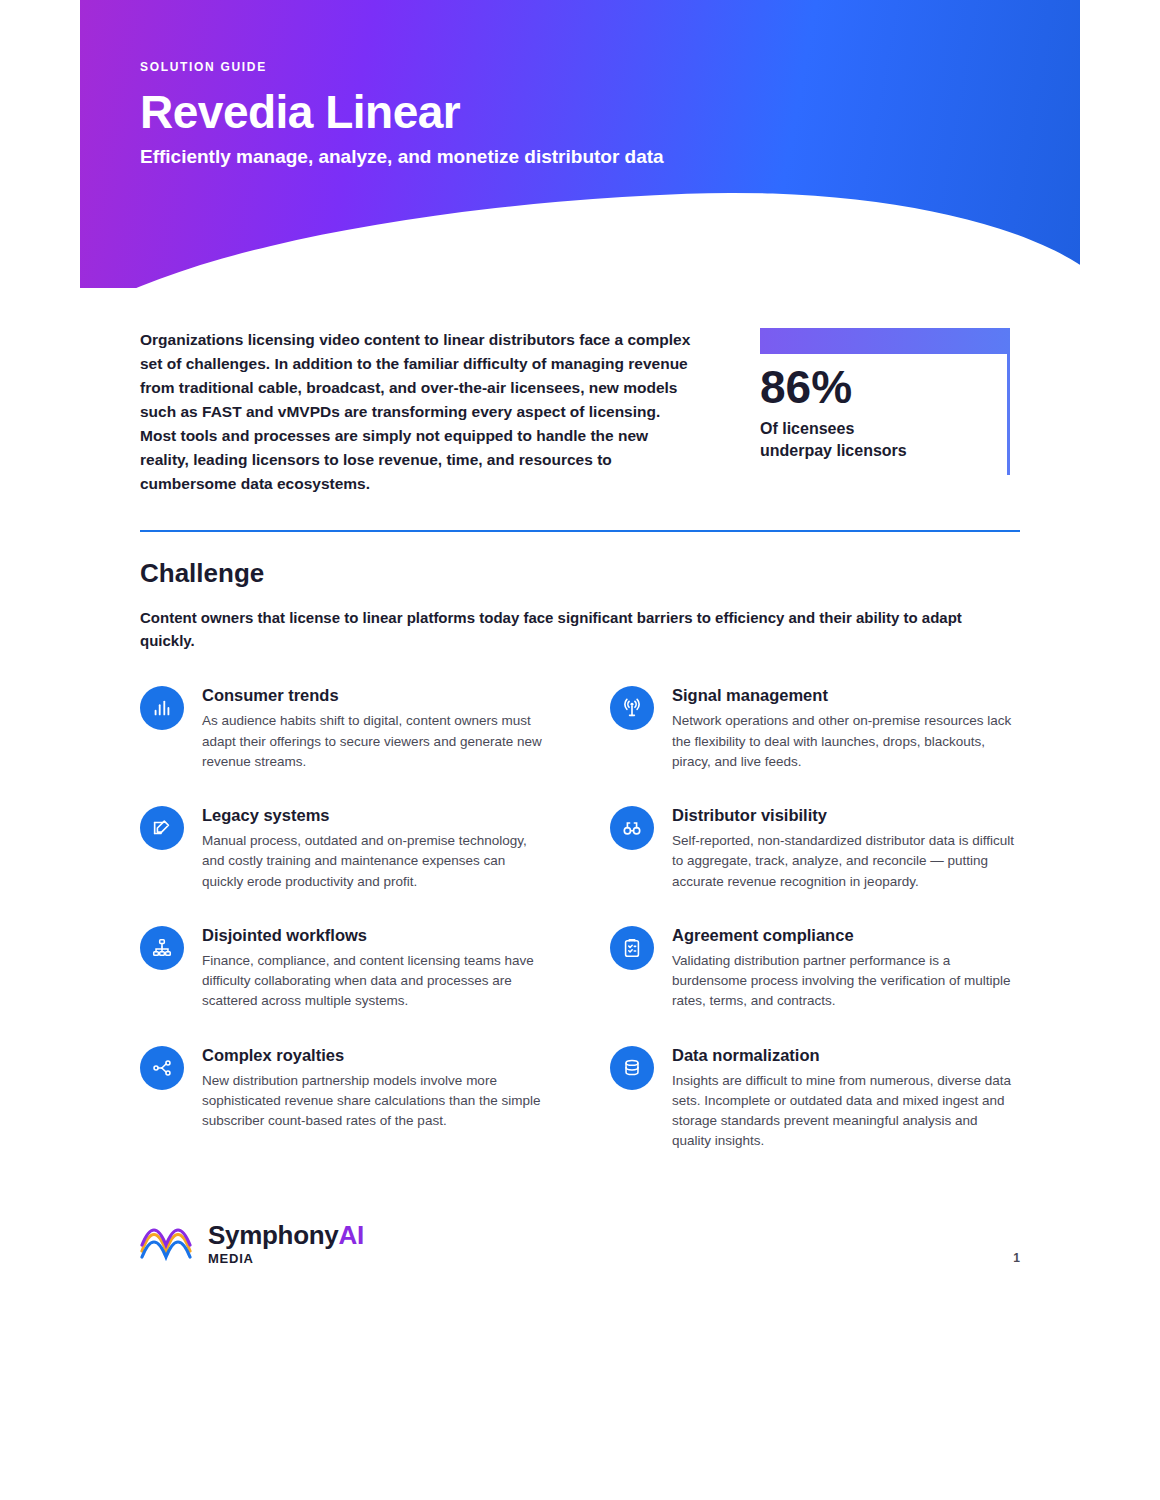Solution Guide
Revedia Linear
Efficiently manage, analyze, and monetize distributor data
Organizations licensing video content to linear distributors face a complex set of challenges. In addition to the familiar difficulty of managing revenue from traditional cable, broadcast, and over-the-air licensees, new models such as FAST and vMVPDs are transforming every aspect of licensing. Most tools and processes are simply not equipped to handle the new reality, leading licensors to lose revenue, time, and resources to cumbersome data ecosystems.
86%
Of licensees
underpay licensors
Challenge
Content owners that license to linear platforms today face significant barriers to efficiency and their ability to adapt quickly.
Consumer trends
As audience habits shift to digital, content owners must adapt their offerings to secure viewers and generate new revenue streams.
Signal management
Network operations and other on-premise resources lack the flexibility to deal with launches, drops, blackouts, piracy, and live feeds.
Legacy systems
Manual process, outdated and on-premise technology, and costly training and maintenance expenses can quickly erode productivity and profit.
Distributor visibility
Self-reported, non-standardized distributor data is difficult to aggregate, track, analyze, and reconcile — putting accurate revenue recognition in jeopardy.
Disjointed workflows
Finance, compliance, and content licensing teams have difficulty collaborating when data and processes are scattered across multiple systems.
Agreement compliance
Validating distribution partner performance is a burdensome process involving the verification of multiple rates, terms, and contracts.
Complex royalties
New distribution partnership models involve more sophisticated revenue share calculations than the simple subscriber count-based rates of the past.
Data normalization
Insights are difficult to mine from numerous, diverse data sets. Incomplete or outdated data and mixed ingest and storage standards prevent meaningful analysis and quality insights.
SymphonyAI
MEDIA
1